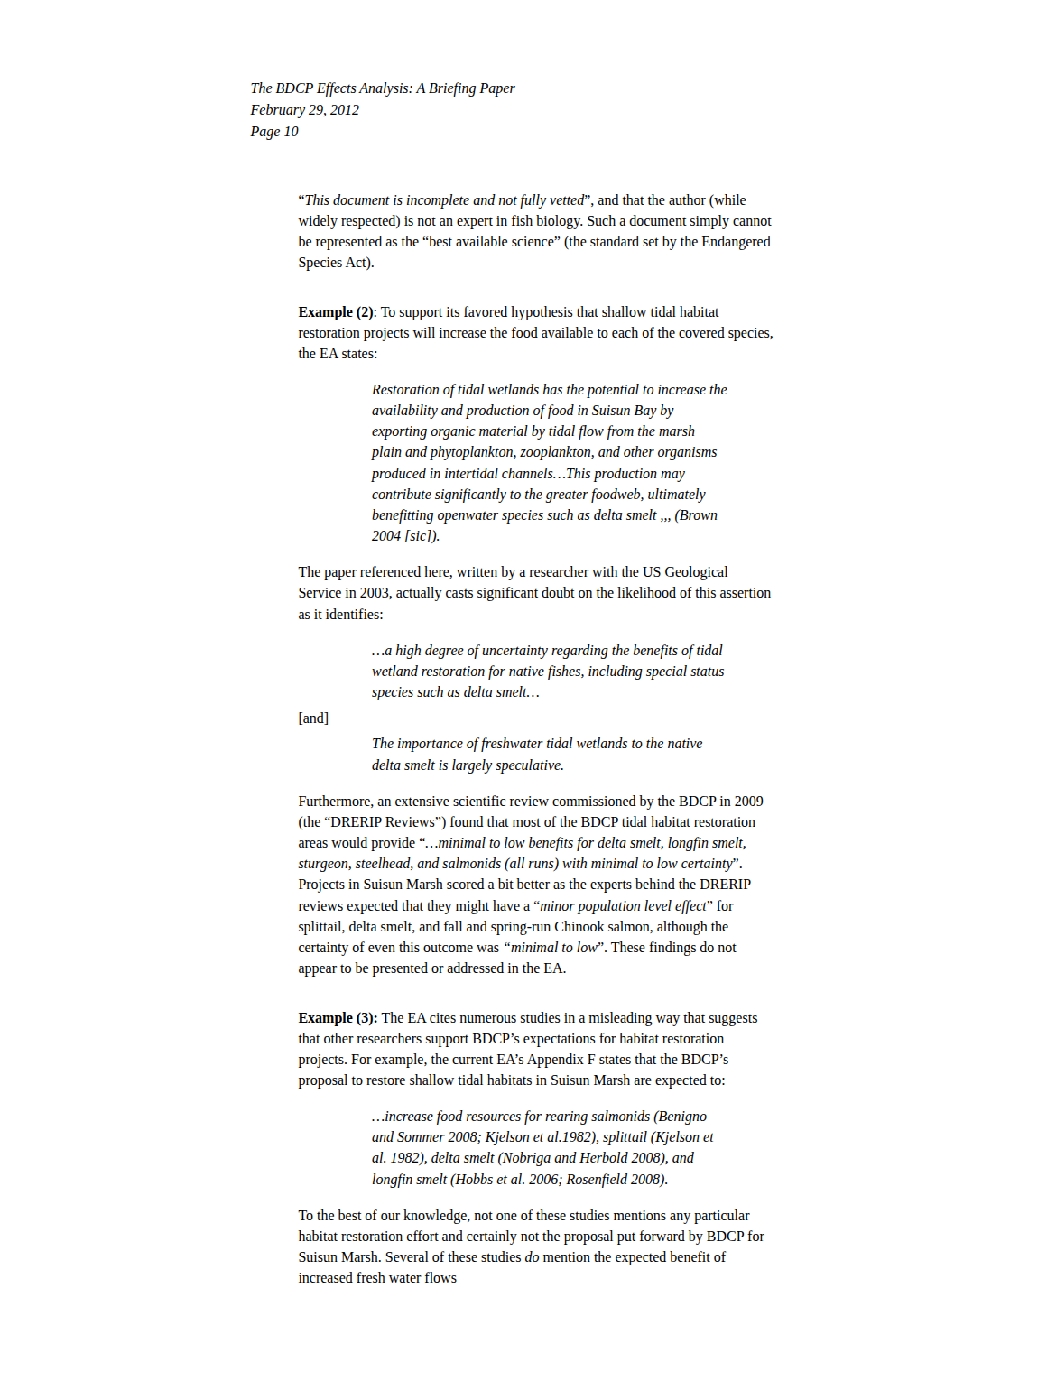The BDCP Effects Analysis: A Briefing Paper
February 29, 2012
Page 10
“This document is incomplete and not fully vetted”, and that the author (while widely respected) is not an expert in fish biology. Such a document simply cannot be represented as the “best available science” (the standard set by the Endangered Species Act).
Example (2): To support its favored hypothesis that shallow tidal habitat restoration projects will increase the food available to each of the covered species, the EA states:
Restoration of tidal wetlands has the potential to increase the availability and production of food in Suisun Bay by exporting organic material by tidal flow from the marsh plain and phytoplankton, zooplankton, and other organisms produced in intertidal channels…This production may contribute significantly to the greater foodweb, ultimately benefitting openwater species such as delta smelt ,,, (Brown 2004 [sic]).
The paper referenced here, written by a researcher with the US Geological Service in 2003, actually casts significant doubt on the likelihood of this assertion as it identifies:
…a high degree of uncertainty regarding the benefits of tidal wetland restoration for native fishes, including special status species such as delta smelt…
[and]
The importance of freshwater tidal wetlands to the native delta smelt is largely speculative.
Furthermore, an extensive scientific review commissioned by the BDCP in 2009 (the “DRERIP Reviews”) found that most of the BDCP tidal habitat restoration areas would provide “…minimal to low benefits for delta smelt, longfin smelt, sturgeon, steelhead, and salmonids (all runs) with minimal to low certainty”. Projects in Suisun Marsh scored a bit better as the experts behind the DRERIP reviews expected that they might have a “minor population level effect” for splittail, delta smelt, and fall and spring-run Chinook salmon, although the certainty of even this outcome was “minimal to low”. These findings do not appear to be presented or addressed in the EA.
Example (3): The EA cites numerous studies in a misleading way that suggests that other researchers support BDCP’s expectations for habitat restoration projects. For example, the current EA’s Appendix F states that the BDCP’s proposal to restore shallow tidal habitats in Suisun Marsh are expected to:
…increase food resources for rearing salmonids (Benigno and Sommer 2008; Kjelson et al.1982), splittail (Kjelson et al. 1982), delta smelt (Nobriga and Herbold 2008), and longfin smelt (Hobbs et al. 2006; Rosenfield 2008).
To the best of our knowledge, not one of these studies mentions any particular habitat restoration effort and certainly not the proposal put forward by BDCP for Suisun Marsh. Several of these studies do mention the expected benefit of increased fresh water flows